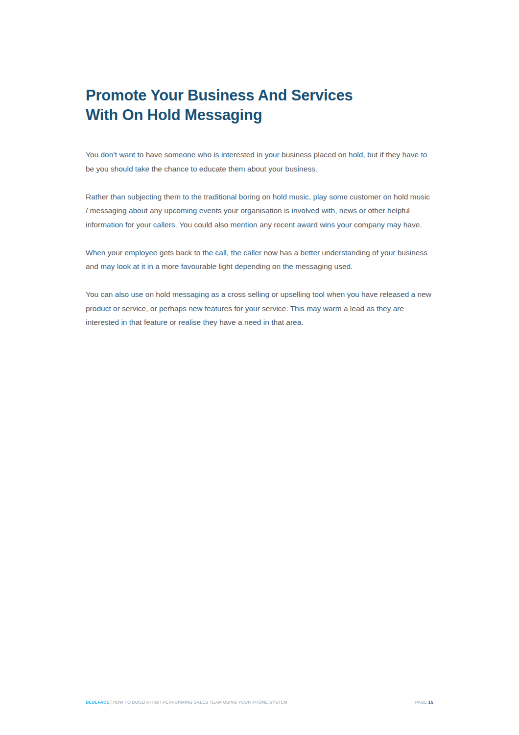Promote Your Business And Services
With On Hold Messaging
You don’t want to have someone who is interested in your business placed on hold, but if they have to be you should take the chance to educate them about your business.
Rather than subjecting them to the traditional boring on hold music, play some customer on hold music / messaging about any upcoming events your organisation is involved with, news or other helpful information for your callers. You could also mention any recent award wins your company may have.
When your employee gets back to the call, the caller now has a better understanding of your business and may look at it in a more favourable light depending on the messaging used.
You can also use on hold messaging as a cross selling or upselling tool when you have released a new product or service, or perhaps new features for your service. This may warm a lead as they are interested in that feature or realise they have a need in that area.
BLUEFACE|HOW TO BUILD A HIGH PERFORMING SALES TEAM USING YOUR PHONE SYSTEM
PAGE 15